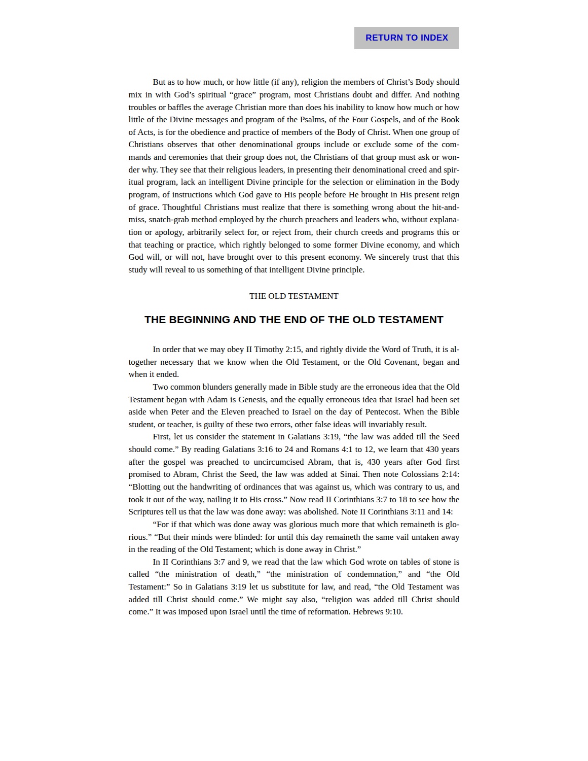RETURN TO INDEX
But as to how much, or how little (if any), religion the members of Christ’s Body should mix in with God’s spiritual “grace” program, most Christians doubt and differ. And nothing troubles or baffles the average Christian more than does his inability to know how much or how little of the Divine messages and program of the Psalms, of the Four Gospels, and of the Book of Acts, is for the obedience and practice of members of the Body of Christ. When one group of Christians observes that other denominational groups include or exclude some of the commands and ceremonies that their group does not, the Christians of that group must ask or wonder why. They see that their religious leaders, in presenting their denominational creed and spiritual program, lack an intelligent Divine principle for the selection or elimination in the Body program, of instructions which God gave to His people before He brought in His present reign of grace. Thoughtful Christians must realize that there is something wrong about the hit-and-miss, snatch-grab method employed by the church preachers and leaders who, without explanation or apology, arbitrarily select for, or reject from, their church creeds and programs this or that teaching or practice, which rightly belonged to some former Divine economy, and which God will, or will not, have brought over to this present economy. We sincerely trust that this study will reveal to us something of that intelligent Divine principle.
THE OLD TESTAMENT
THE BEGINNING AND THE END OF THE OLD TESTAMENT
In order that we may obey II Timothy 2:15, and rightly divide the Word of Truth, it is altogether necessary that we know when the Old Testament, or the Old Covenant, began and when it ended.
Two common blunders generally made in Bible study are the erroneous idea that the Old Testament began with Adam is Genesis, and the equally erroneous idea that Israel had been set aside when Peter and the Eleven preached to Israel on the day of Pentecost. When the Bible student, or teacher, is guilty of these two errors, other false ideas will invariably result.
First, let us consider the statement in Galatians 3:19, “the law was added till the Seed should come.” By reading Galatians 3:16 to 24 and Romans 4:1 to 12, we learn that 430 years after the gospel was preached to uncircumcised Abram, that is, 430 years after God first promised to Abram, Christ the Seed, the law was added at Sinai. Then note Colossians 2:14: “Blotting out the handwriting of ordinances that was against us, which was contrary to us, and took it out of the way, nailing it to His cross.” Now read II Corinthians 3:7 to 18 to see how the Scriptures tell us that the law was done away: was abolished. Note II Corinthians 3:11 and 14:
“For if that which was done away was glorious much more that which remaineth is glorious.” “But their minds were blinded: for until this day remaineth the same vail untaken away in the reading of the Old Testament; which is done away in Christ.”
In II Corinthians 3:7 and 9, we read that the law which God wrote on tables of stone is called “the ministration of death,” “the ministration of condemnation,” and “the Old Testament:” So in Galatians 3:19 let us substitute for law, and read, “the Old Testament was added till Christ should come.” We might say also, “religion was added till Christ should come.” It was imposed upon Israel until the time of reformation. Hebrews 9:10.